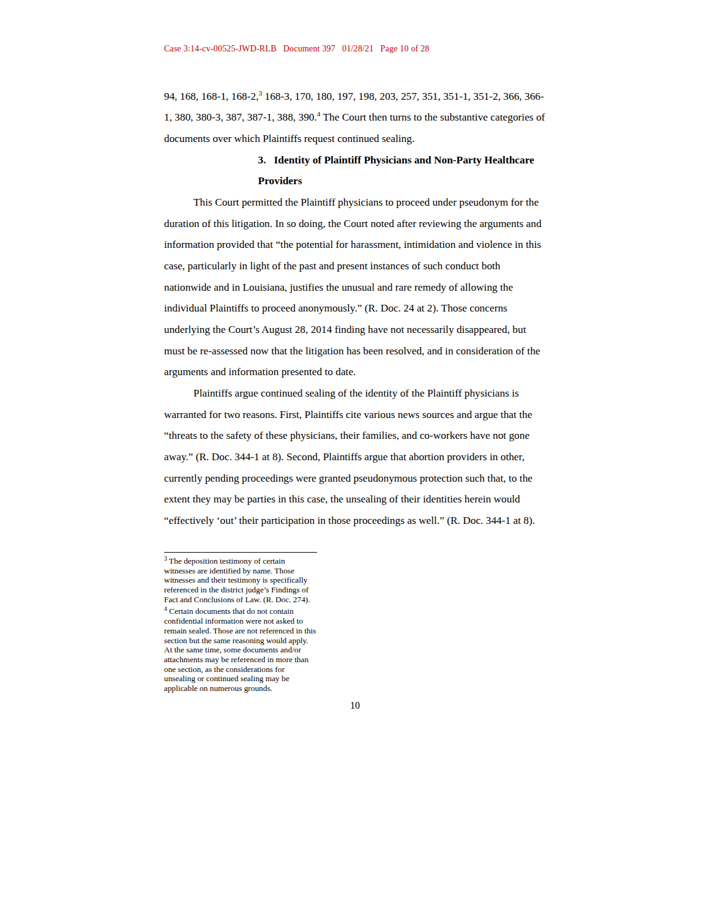Case 3:14-cv-00525-JWD-RLB Document 397 01/28/21 Page 10 of 28
94, 168, 168-1, 168-2,3 168-3, 170, 180, 197, 198, 203, 257, 351, 351-1, 351-2, 366, 366-1, 380, 380-3, 387, 387-1, 388, 390.4 The Court then turns to the substantive categories of documents over which Plaintiffs request continued sealing.
3. Identity of Plaintiff Physicians and Non-Party Healthcare Providers
This Court permitted the Plaintiff physicians to proceed under pseudonym for the duration of this litigation. In so doing, the Court noted after reviewing the arguments and information provided that “the potential for harassment, intimidation and violence in this case, particularly in light of the past and present instances of such conduct both nationwide and in Louisiana, justifies the unusual and rare remedy of allowing the individual Plaintiffs to proceed anonymously.” (R. Doc. 24 at 2). Those concerns underlying the Court’s August 28, 2014 finding have not necessarily disappeared, but must be re-assessed now that the litigation has been resolved, and in consideration of the arguments and information presented to date.
Plaintiffs argue continued sealing of the identity of the Plaintiff physicians is warranted for two reasons. First, Plaintiffs cite various news sources and argue that the “threats to the safety of these physicians, their families, and co-workers have not gone away.” (R. Doc. 344-1 at 8). Second, Plaintiffs argue that abortion providers in other, currently pending proceedings were granted pseudonymous protection such that, to the extent they may be parties in this case, the unsealing of their identities herein would “effectively ‘out’ their participation in those proceedings as well.” (R. Doc. 344-1 at 8).
3 The deposition testimony of certain witnesses are identified by name. Those witnesses and their testimony is specifically referenced in the district judge’s Findings of Fact and Conclusions of Law. (R. Doc. 274).
4 Certain documents that do not contain confidential information were not asked to remain sealed. Those are not referenced in this section but the same reasoning would apply. At the same time, some documents and/or attachments may be referenced in more than one section, as the considerations for unsealing or continued sealing may be applicable on numerous grounds.
10